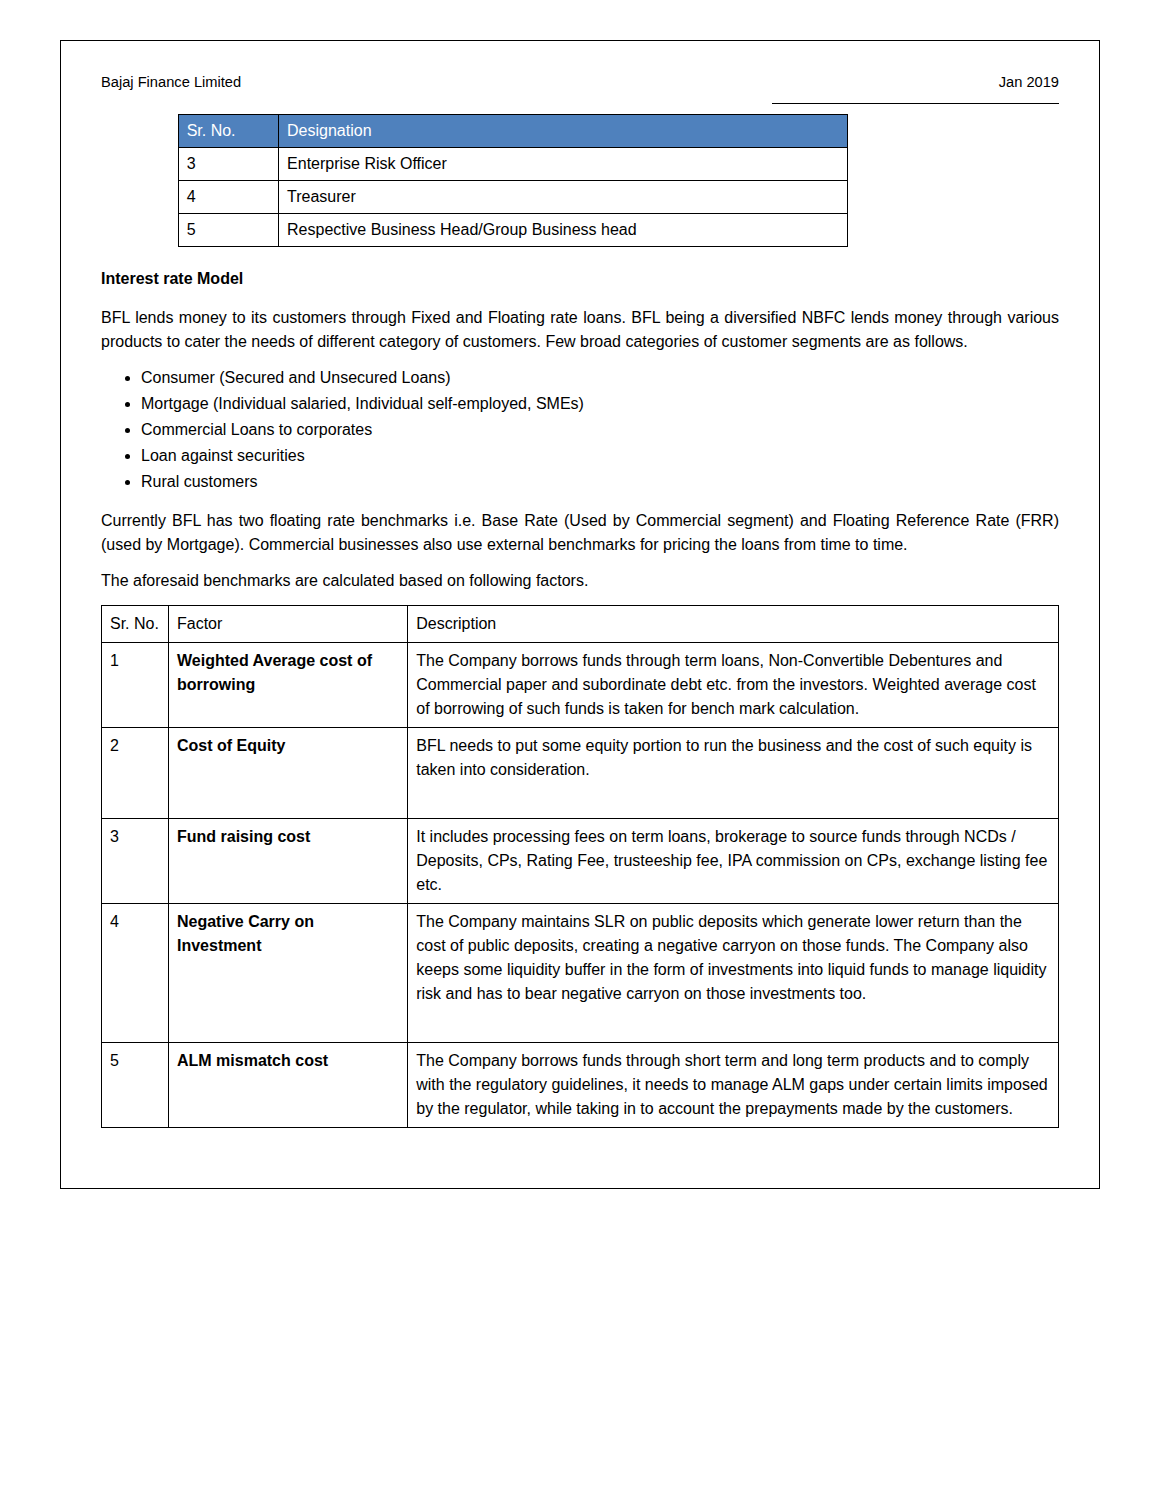Bajaj Finance Limited Jan 2019
| Sr. No. | Designation |
| --- | --- |
| 3 | Enterprise Risk Officer |
| 4 | Treasurer |
| 5 | Respective Business Head/Group Business head |
Interest rate Model
BFL lends money to its customers through Fixed and Floating rate loans. BFL being a diversified NBFC lends money through various products to cater the needs of different category of customers. Few broad categories of customer segments are as follows.
Consumer (Secured and Unsecured Loans)
Mortgage (Individual salaried, Individual self-employed, SMEs)
Commercial Loans to corporates
Loan against securities
Rural customers
Currently BFL has two floating rate benchmarks i.e. Base Rate (Used by Commercial segment) and Floating Reference Rate (FRR)(used by Mortgage). Commercial businesses also use external benchmarks for pricing the loans from time to time.
The aforesaid benchmarks are calculated based on following factors.
| Sr. No. | Factor | Description |
| --- | --- | --- |
| 1 | Weighted Average cost of borrowing | The Company borrows funds through term loans, Non-Convertible Debentures and Commercial paper and subordinate debt etc. from the investors. Weighted average cost of borrowing of such funds is taken for bench mark calculation. |
| 2 | Cost of Equity | BFL needs to put some equity portion to run the business and the cost of such equity is taken into consideration. |
| 3 | Fund raising cost | It includes processing fees on term loans, brokerage to source funds through NCDs / Deposits, CPs, Rating Fee, trusteeship fee, IPA commission on CPs, exchange listing fee etc. |
| 4 | Negative Carry on Investment | The Company maintains SLR on public deposits which generate lower return than the cost of public deposits, creating a negative carryon on those funds. The Company also keeps some liquidity buffer in the form of investments into liquid funds to manage liquidity risk and has to bear negative carryon on those investments too. |
| 5 | ALM mismatch cost | The Company borrows funds through short term and long term products and to comply with the regulatory guidelines, it needs to manage ALM gaps under certain limits imposed by the regulator, while taking in to account the prepayments made by the customers. |